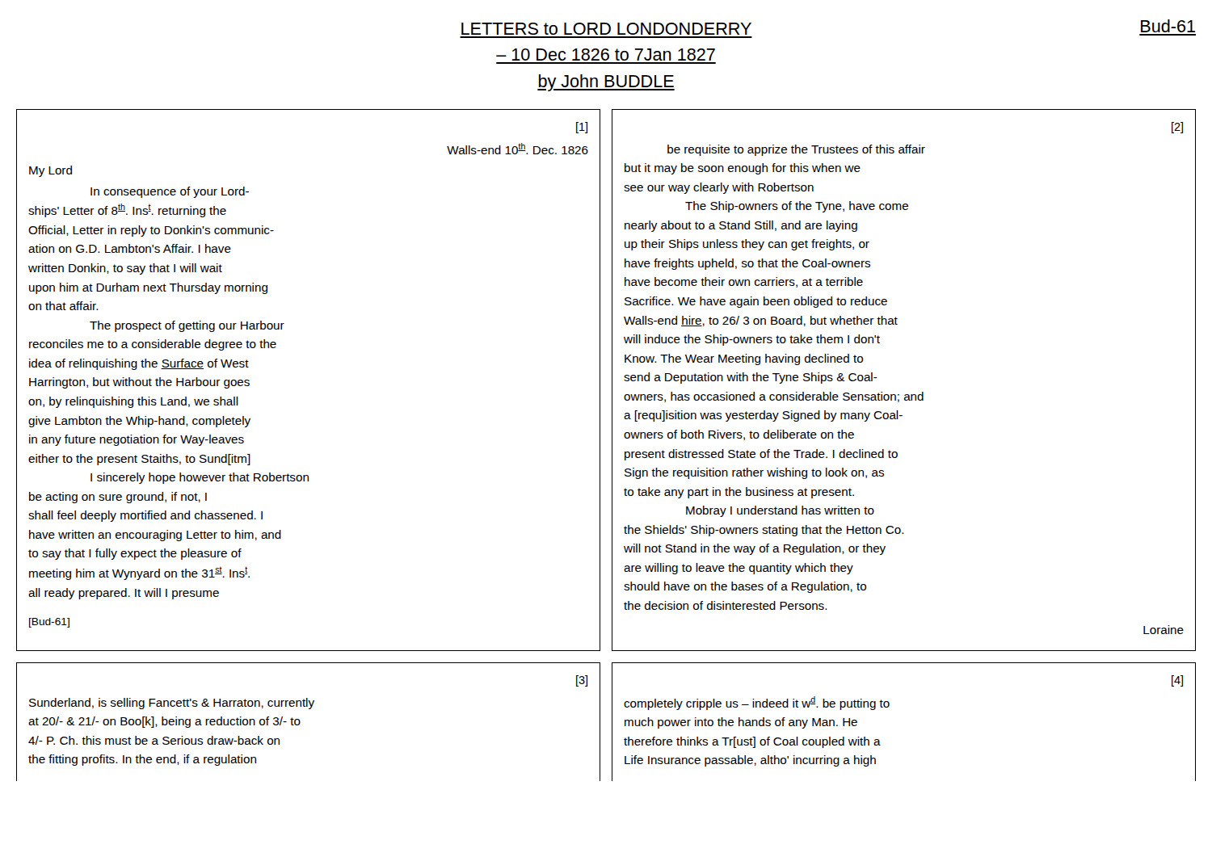Bud-61
LETTERS to LORD LONDONDERRY
– 10 Dec 1826 to 7Jan 1827
by John BUDDLE
[1]
Walls-end 10th. Dec. 1826
My Lord
In consequence of your Lord-
ships' Letter of 8th. Inst. returning the
Official, Letter in reply to Donkin's communic-
ation on G.D. Lambton's Affair. I have
written Donkin, to say that I will wait
upon him at Durham next Thursday morning
on that affair.
The prospect of getting our Harbour
reconciles me to a considerable degree to the
idea of relinquishing the Surface of West
Harrington, but without the Harbour goes
on, by relinquishing this Land, we shall
give Lambton the Whip-hand, completely
in any future negotiation for Way-leaves
either to the present Staiths, to Sund[itm]
I sincerely hope however that Robertson
be acting on sure ground, if not, I
shall feel deeply mortified and chassened. I
have written an encouraging Letter to him, and
to say that I fully expect the pleasure of
meeting him at Wynyard on the 31st. Inst.
all ready prepared. It will I presume
[Bud-61]
[2]
be requisite to apprize the Trustees of this affair
but it may be soon enough for this when we
see our way clearly with Robertson
The Ship-owners of the Tyne, have come
nearly about to a Stand Still, and are laying
up their Ships unless they can get freights, or
have freights upheld, so that the Coal-owners
have become their own carriers, at a terrible
Sacrifice. We have again been obliged to reduce
Walls-end hire, to 26/ 3 on Board, but whether that
will induce the Ship-owners to take them I don't
Know. The Wear Meeting having declined to
send a Deputation with the Tyne Ships & Coal-
owners, has occasioned a considerable Sensation; and
a [requ]isition was yesterday Signed by many Coal-
owners of both Rivers, to deliberate on the
present distressed State of the Trade. I declined to
Sign the requisition rather wishing to look on, as
to take any part in the business at present.
Mobray I understand has written to
the Shields' Ship-owners stating that the Hetton Co.
will not Stand in the way of a Regulation, or they
are willing to leave the quantity which they
should have on the bases of a Regulation, to
the decision of disinterested Persons.
Loraine
[3]
Sunderland, is selling Fancett's & Harraton, currently
at 20/- & 21/- on Boo[k], being a reduction of 3/- to
4/- P. Ch. this must be a Serious draw-back on
the fitting profits. In the end, if a regulation
[4]
completely cripple us – indeed it wd. be putting to
much power into the hands of any Man. He
therefore thinks a Tr[ust] of Coal coupled with a
Life Insurance passable, altho' incurring a high